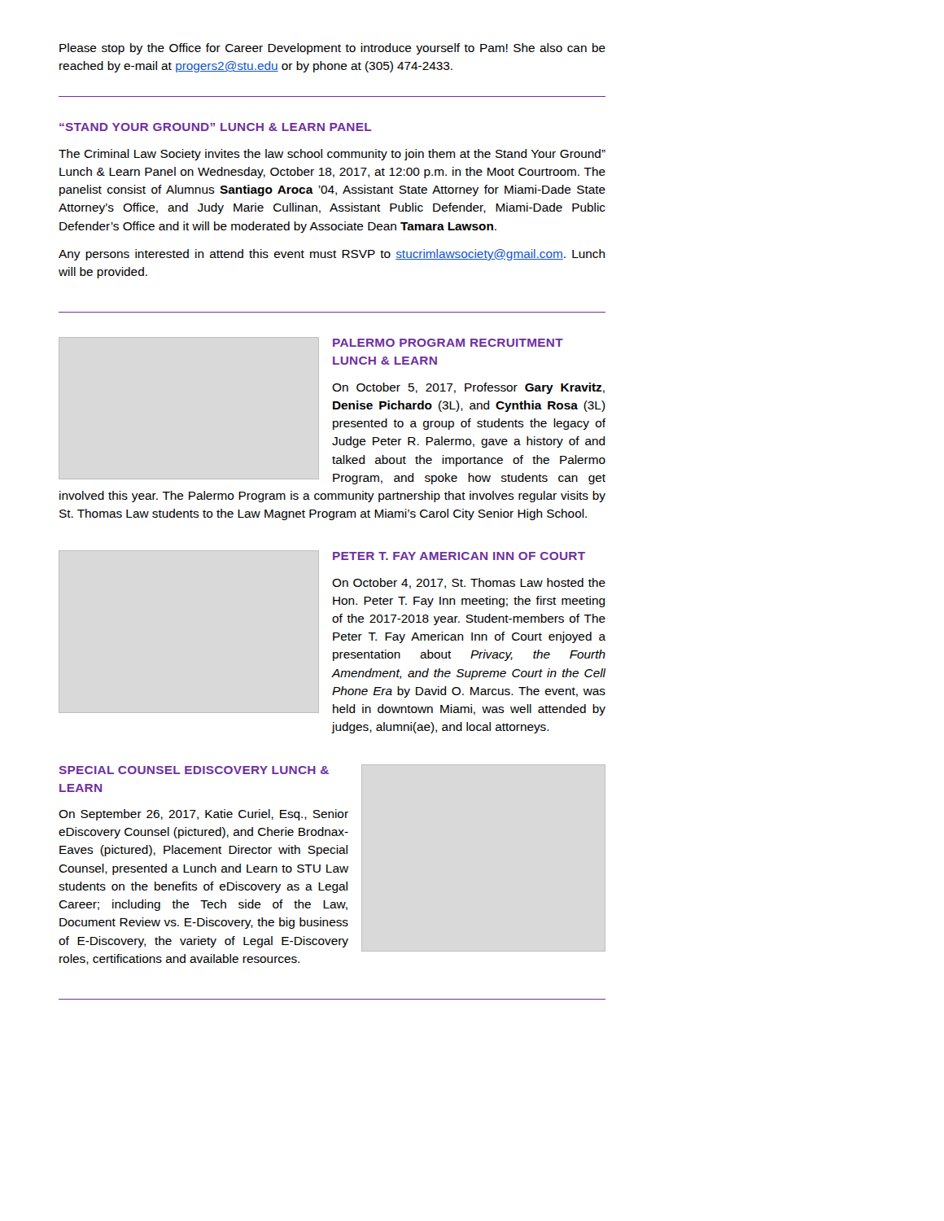Please stop by the Office for Career Development to introduce yourself to Pam! She also can be reached by e-mail at progers2@stu.edu or by phone at (305) 474-2433.
“Stand Your Ground” Lunch & Learn Panel
The Criminal Law Society invites the law school community to join them at the Stand Your Ground” Lunch & Learn Panel on Wednesday, October 18, 2017, at 12:00 p.m. in the Moot Courtroom. The panelist consist of Alumnus Santiago Aroca ’04, Assistant State Attorney for Miami-Dade State Attorney’s Office, and Judy Marie Cullinan, Assistant Public Defender, Miami-Dade Public Defender’s Office and it will be moderated by Associate Dean Tamara Lawson.
Any persons interested in attend this event must RSVP to stucrimlawsociety@gmail.com. Lunch will be provided.
Palermo Program Recruitment Lunch & Learn
On October 5, 2017, Professor Gary Kravitz, Denise Pichardo (3L), and Cynthia Rosa (3L) presented to a group of students the legacy of Judge Peter R. Palermo, gave a history of and talked about the importance of the Palermo Program, and spoke how students can get involved this year. The Palermo Program is a community partnership that involves regular visits by St. Thomas Law students to the Law Magnet Program at Miami’s Carol City Senior High School.
Peter T. Fay American Inn of Court
On October 4, 2017, St. Thomas Law hosted the Hon. Peter T. Fay Inn meeting; the first meeting of the 2017-2018 year. Student-members of The Peter T. Fay American Inn of Court enjoyed a presentation about Privacy, the Fourth Amendment, and the Supreme Court in the Cell Phone Era by David O. Marcus. The event, was held in downtown Miami, was well attended by judges, alumni(ae), and local attorneys.
Special Counsel eDiscovery Lunch & Learn
On September 26, 2017, Katie Curiel, Esq., Senior eDiscovery Counsel (pictured), and Cherie Brodnax-Eaves (pictured), Placement Director with Special Counsel, presented a Lunch and Learn to STU Law students on the benefits of eDiscovery as a Legal Career; including the Tech side of the Law, Document Review vs. E-Discovery, the big business of E-Discovery, the variety of Legal E-Discovery roles, certifications and available resources.